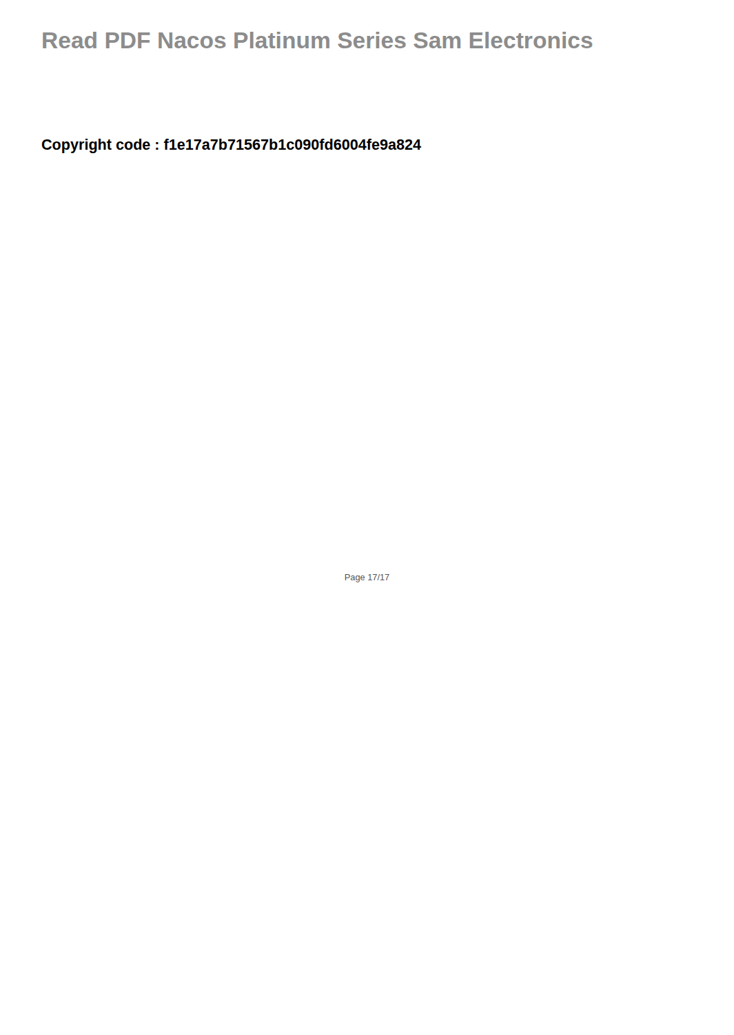Read PDF Nacos Platinum Series Sam Electronics
Copyright code : f1e17a7b71567b1c090fd6004fe9a824
Page 17/17